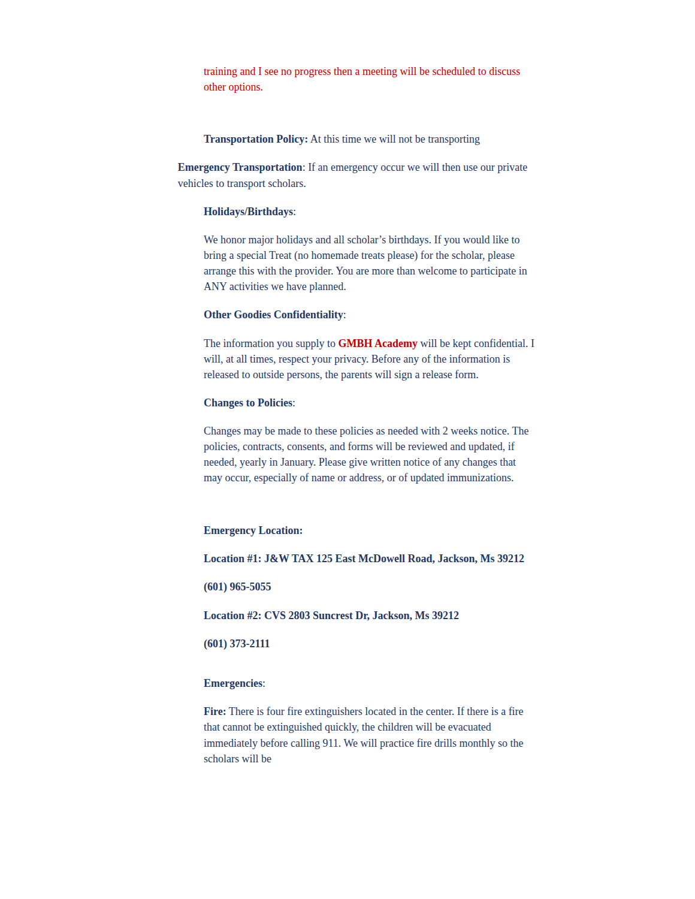training and I see no progress then a meeting will be scheduled to discuss other options.
Transportation Policy: At this time we will not be transporting
Emergency Transportation: If an emergency occur we will then use our private vehicles to transport scholars.
Holidays/Birthdays:
We honor major holidays and all scholar’s birthdays. If you would like to bring a special Treat (no homemade treats please) for the scholar, please arrange this with the provider. You are more than welcome to participate in ANY activities we have planned.
Other Goodies Confidentiality:
The information you supply to GMBH Academy will be kept confidential. I will, at all times, respect your privacy. Before any of the information is released to outside persons, the parents will sign a release form.
Changes to Policies:
Changes may be made to these policies as needed with 2 weeks notice. The policies, contracts, consents, and forms will be reviewed and updated, if needed, yearly in January. Please give written notice of any changes that may occur, especially of name or address, or of updated immunizations.
Emergency Location:
Location #1: J&W TAX 125 East McDowell Road, Jackson, Ms 39212
(601) 965-5055
Location #2: CVS 2803 Suncrest Dr, Jackson, Ms 39212
(601) 373-2111
Emergencies:
Fire: There is four fire extinguishers located in the center. If there is a fire that cannot be extinguished quickly, the children will be evacuated immediately before calling 911. We will practice fire drills monthly so the scholars will be